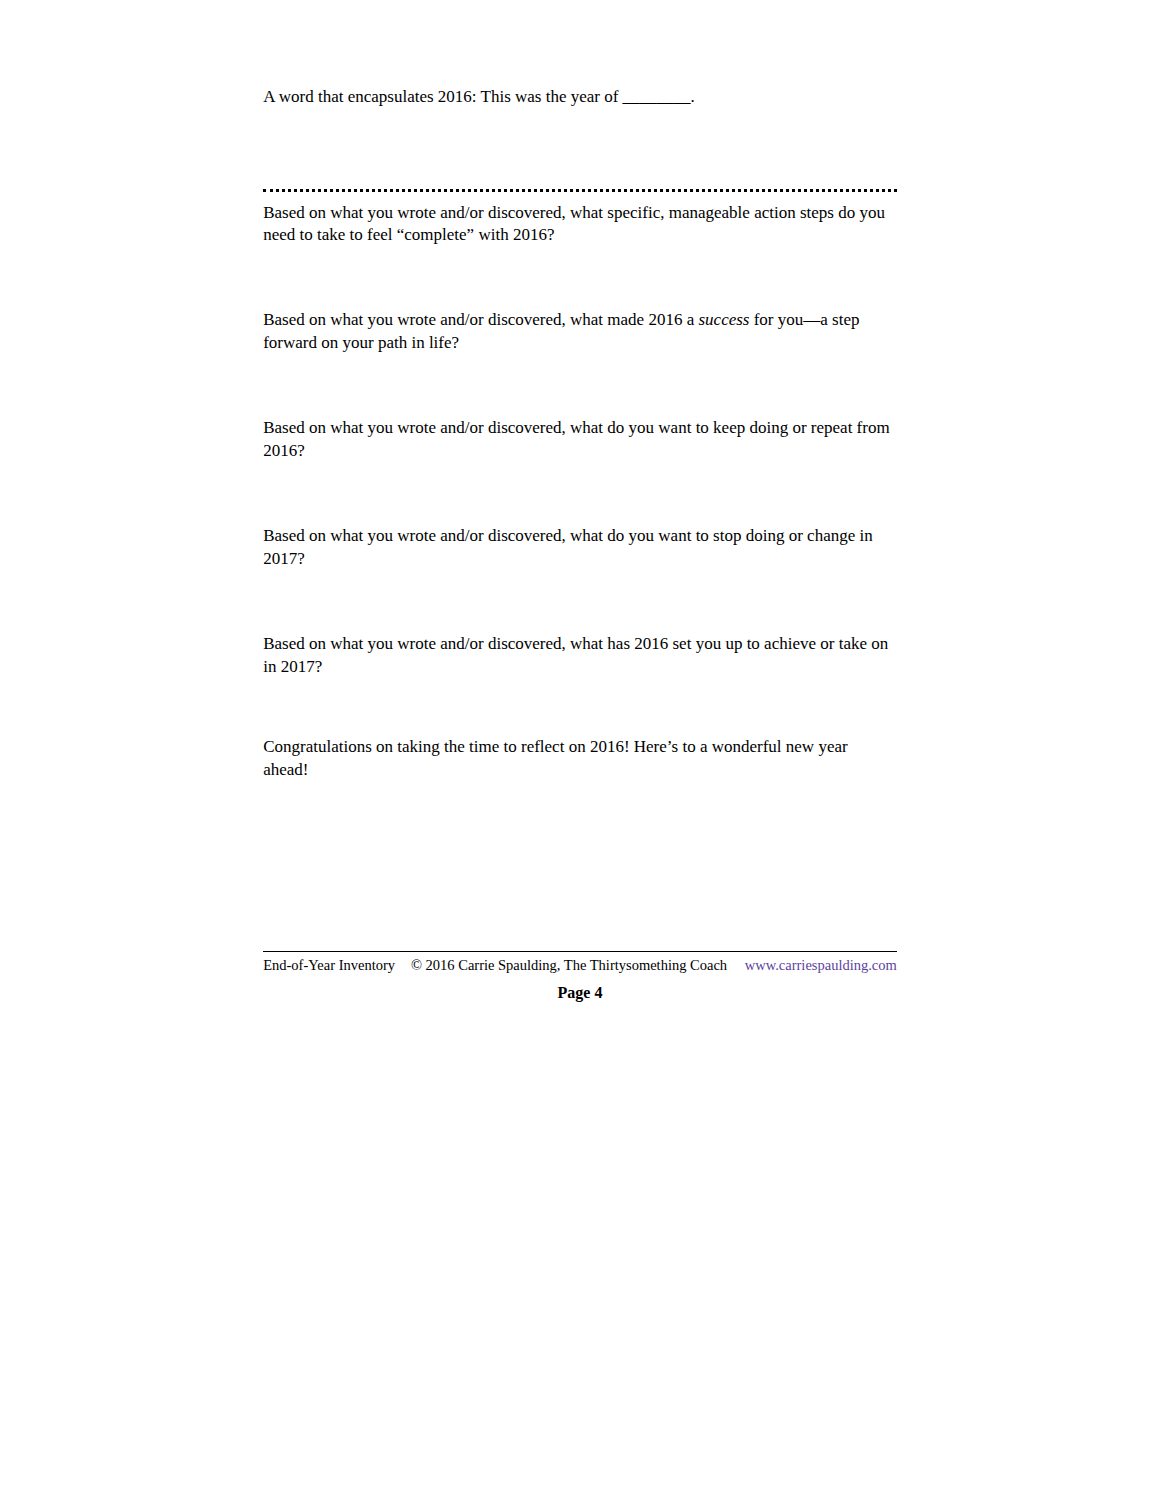A word that encapsulates 2016: This was the year of ________.
Based on what you wrote and/or discovered, what specific, manageable action steps do you need to take to feel “complete” with 2016?
Based on what you wrote and/or discovered, what made 2016 a success for you—a step forward on your path in life?
Based on what you wrote and/or discovered, what do you want to keep doing or repeat from 2016?
Based on what you wrote and/or discovered, what do you want to stop doing or change in 2017?
Based on what you wrote and/or discovered, what has 2016 set you up to achieve or take on in 2017?
Congratulations on taking the time to reflect on 2016! Here’s to a wonderful new year ahead!
End-of-Year Inventory © 2016 Carrie Spaulding, The Thirtysomething Coach www.carriespaulding.com
Page 4